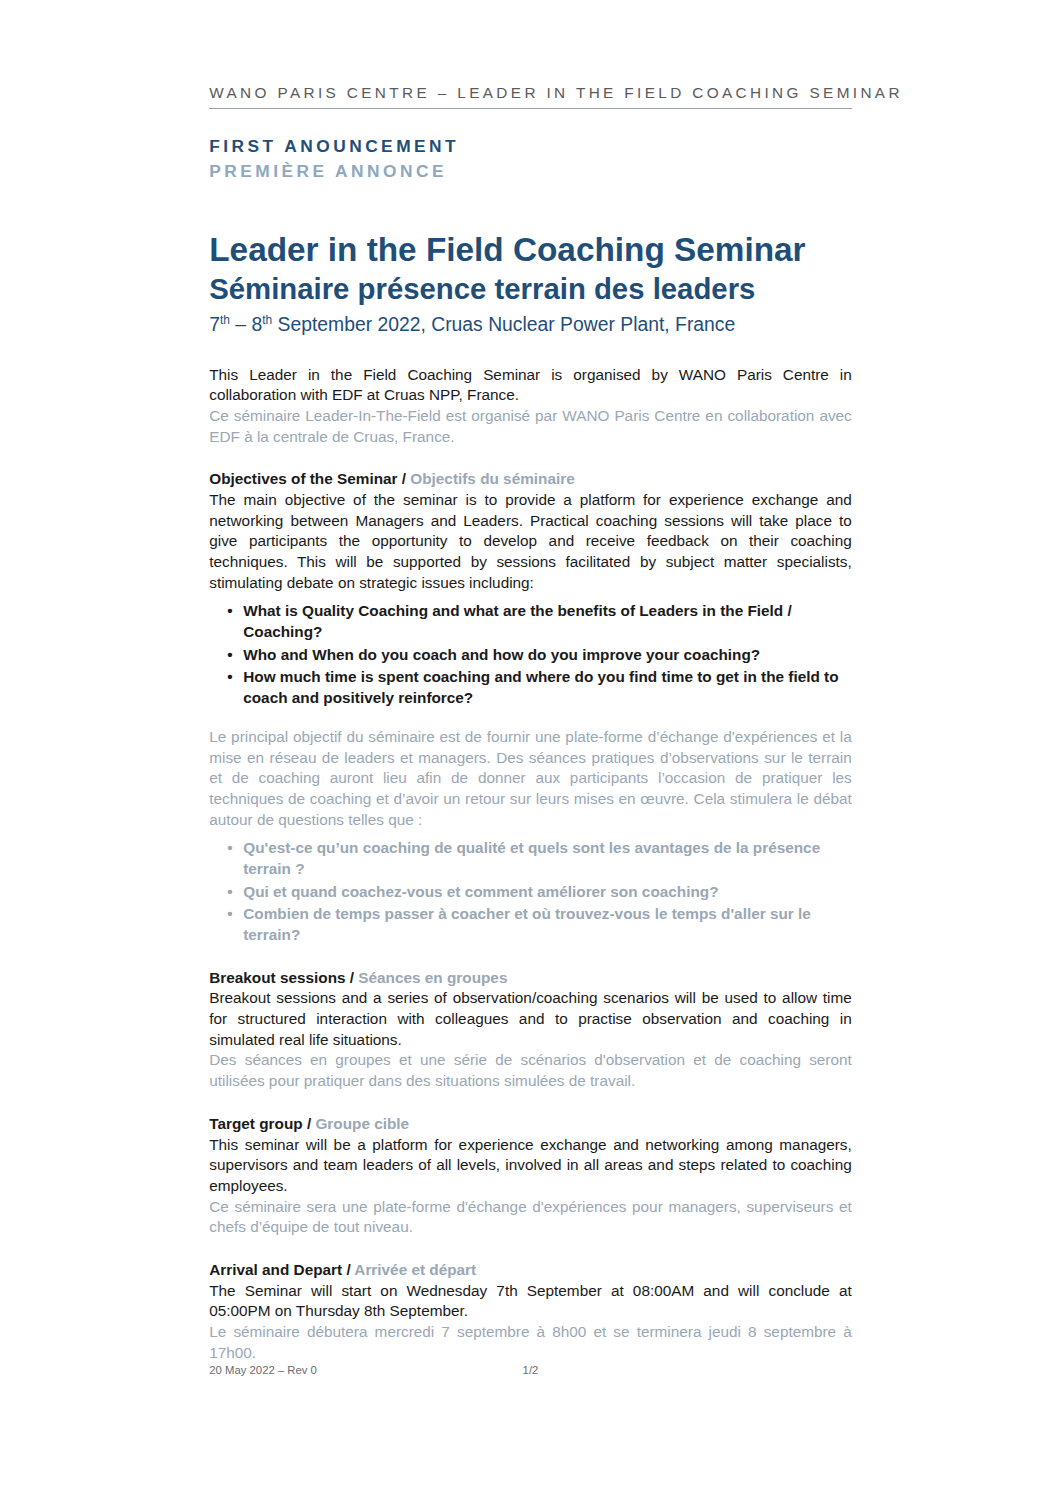WANO Paris Centre – Leader in the Field Coaching Seminar
First Anouncement
Première Annonce
Leader in the Field Coaching Seminar
Séminaire présence terrain des leaders
7th – 8th September 2022, Cruas Nuclear Power Plant, France
This Leader in the Field Coaching Seminar is organised by WANO Paris Centre in collaboration with EDF at Cruas NPP, France.
Ce séminaire Leader-In-The-Field est organisé par WANO Paris Centre en collaboration avec EDF à la centrale de Cruas, France.
Objectives of the Seminar / Objectifs du séminaire
The main objective of the seminar is to provide a platform for experience exchange and networking between Managers and Leaders. Practical coaching sessions will take place to give participants the opportunity to develop and receive feedback on their coaching techniques. This will be supported by sessions facilitated by subject matter specialists, stimulating debate on strategic issues including:
What is Quality Coaching and what are the benefits of Leaders in the Field / Coaching?
Who and When do you coach and how do you improve your coaching?
How much time is spent coaching and where do you find time to get in the field to coach and positively reinforce?
Le principal objectif du séminaire est de fournir une plate-forme d’échange d'expériences et la mise en réseau de leaders et managers. Des séances pratiques d’observations sur le terrain et de coaching auront lieu afin de donner aux participants l’occasion de pratiquer les techniques de coaching et d’avoir un retour sur leurs mises en œuvre. Cela stimulera le débat autour de questions telles que :
Qu'est-ce qu’un coaching de qualité et quels sont les avantages de la présence terrain ?
Qui et quand coachez-vous et comment améliorer son coaching?
Combien de temps passer à coacher et où trouvez-vous le temps d'aller sur le terrain?
Breakout sessions / Séances en groupes
Breakout sessions and a series of observation/coaching scenarios will be used to allow time for structured interaction with colleagues and to practise observation and coaching in simulated real life situations.
Des séances en groupes et une série de scénarios d'observation et de coaching seront utilisées pour pratiquer dans des situations simulées de travail.
Target group / Groupe cible
This seminar will be a platform for experience exchange and networking among managers, supervisors and team leaders of all levels, involved in all areas and steps related to coaching employees.
Ce séminaire sera une plate-forme d'échange d'expériences pour managers, superviseurs et chefs d’équipe de tout niveau.
Arrival and Depart / Arrivée et départ
The Seminar will start on Wednesday 7th September at 08:00AM and will conclude at 05:00PM on Thursday 8th September.
Le séminaire débutera mercredi 7 septembre à 8h00 et se terminera jeudi 8 septembre à 17h00.
20 May 2022 – Rev 0
1/2